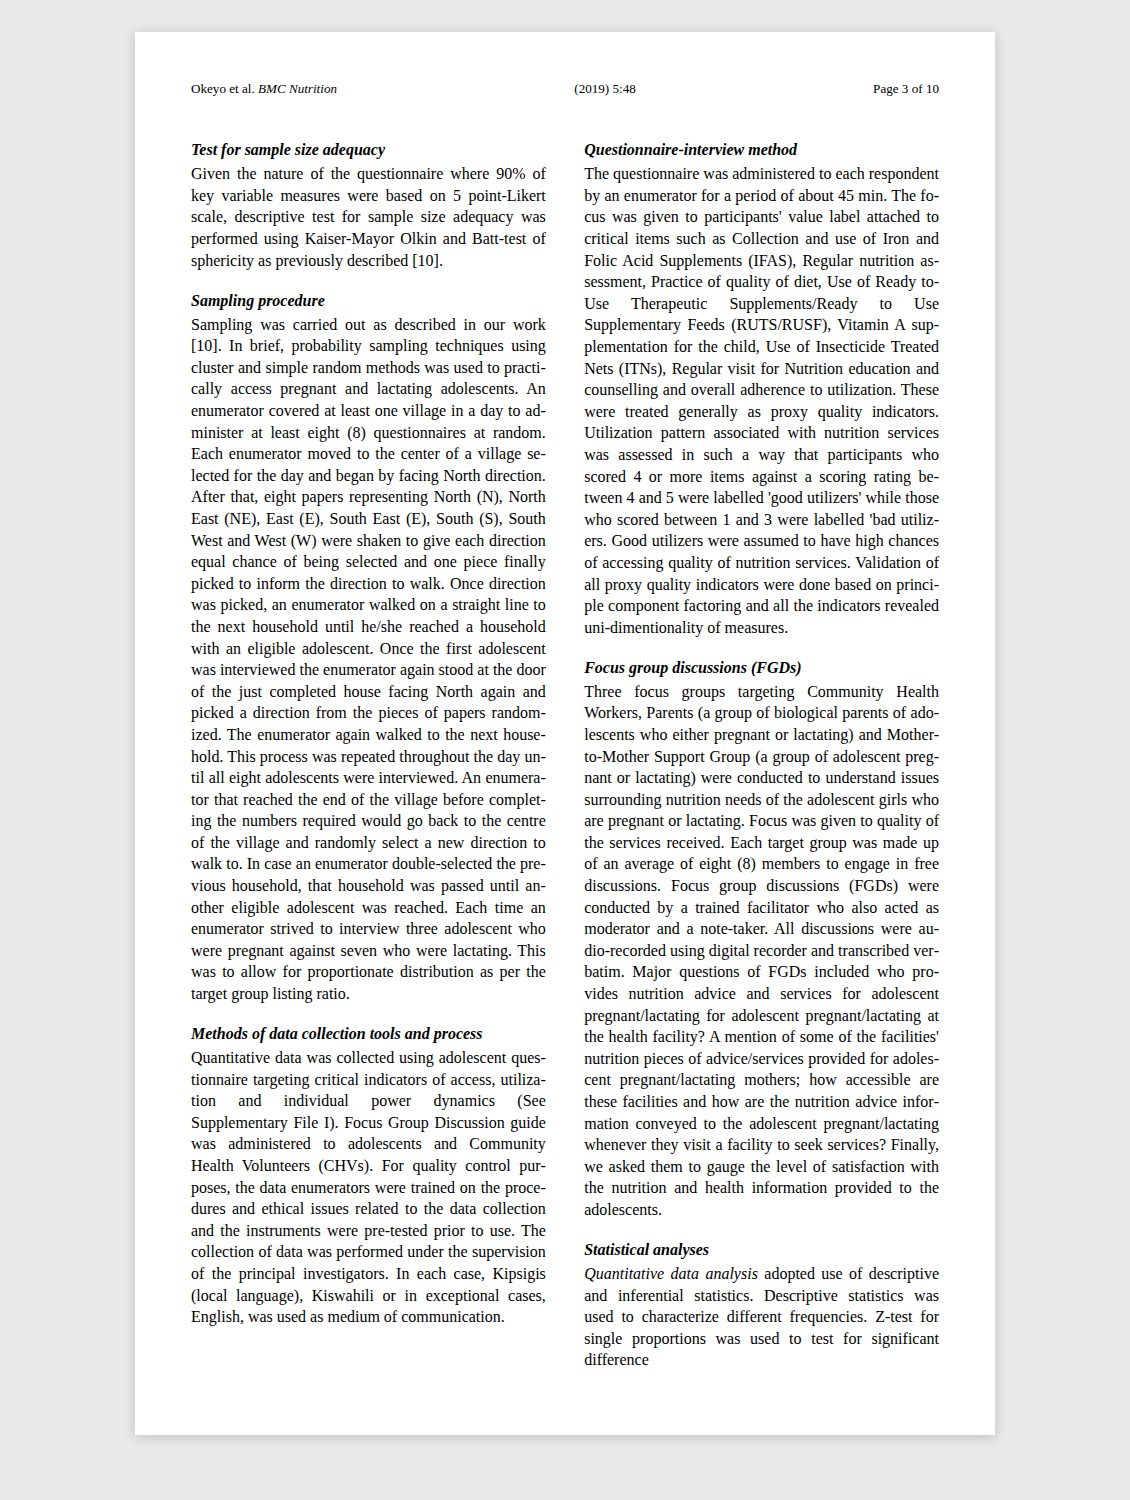Okeyo et al. BMC Nutrition (2019) 5:48 Page 3 of 10
Test for sample size adequacy
Given the nature of the questionnaire where 90% of key variable measures were based on 5 point-Likert scale, descriptive test for sample size adequacy was performed using Kaiser-Mayor Olkin and Batt-test of sphericity as previously described [10].
Sampling procedure
Sampling was carried out as described in our work [10]. In brief, probability sampling techniques using cluster and simple random methods was used to practically access pregnant and lactating adolescents. An enumerator covered at least one village in a day to administer at least eight (8) questionnaires at random. Each enumerator moved to the center of a village selected for the day and began by facing North direction. After that, eight papers representing North (N), North East (NE), East (E), South East (E), South (S), South West and West (W) were shaken to give each direction equal chance of being selected and one piece finally picked to inform the direction to walk. Once direction was picked, an enumerator walked on a straight line to the next household until he/she reached a household with an eligible adolescent. Once the first adolescent was interviewed the enumerator again stood at the door of the just completed house facing North again and picked a direction from the pieces of papers randomized. The enumerator again walked to the next household. This process was repeated throughout the day until all eight adolescents were interviewed. An enumerator that reached the end of the village before completing the numbers required would go back to the centre of the village and randomly select a new direction to walk to. In case an enumerator double-selected the previous household, that household was passed until another eligible adolescent was reached. Each time an enumerator strived to interview three adolescent who were pregnant against seven who were lactating. This was to allow for proportionate distribution as per the target group listing ratio.
Methods of data collection tools and process
Quantitative data was collected using adolescent questionnaire targeting critical indicators of access, utilization and individual power dynamics (See Supplementary File I). Focus Group Discussion guide was administered to adolescents and Community Health Volunteers (CHVs). For quality control purposes, the data enumerators were trained on the procedures and ethical issues related to the data collection and the instruments were pre-tested prior to use. The collection of data was performed under the supervision of the principal investigators. In each case, Kipsigis (local language), Kiswahili or in exceptional cases, English, was used as medium of communication.
Questionnaire-interview method
The questionnaire was administered to each respondent by an enumerator for a period of about 45 min. The focus was given to participants' value label attached to critical items such as Collection and use of Iron and Folic Acid Supplements (IFAS), Regular nutrition assessment, Practice of quality of diet, Use of Ready to-Use Therapeutic Supplements/Ready to Use Supplementary Feeds (RUTS/RUSF), Vitamin A supplementation for the child, Use of Insecticide Treated Nets (ITNs), Regular visit for Nutrition education and counselling and overall adherence to utilization. These were treated generally as proxy quality indicators. Utilization pattern associated with nutrition services was assessed in such a way that participants who scored 4 or more items against a scoring rating between 4 and 5 were labelled 'good utilizers' while those who scored between 1 and 3 were labelled 'bad utilizers. Good utilizers were assumed to have high chances of accessing quality of nutrition services. Validation of all proxy quality indicators were done based on principle component factoring and all the indicators revealed uni-dimentionality of measures.
Focus group discussions (FGDs)
Three focus groups targeting Community Health Workers, Parents (a group of biological parents of adolescents who either pregnant or lactating) and Mother-to-Mother Support Group (a group of adolescent pregnant or lactating) were conducted to understand issues surrounding nutrition needs of the adolescent girls who are pregnant or lactating. Focus was given to quality of the services received. Each target group was made up of an average of eight (8) members to engage in free discussions. Focus group discussions (FGDs) were conducted by a trained facilitator who also acted as moderator and a note-taker. All discussions were audio-recorded using digital recorder and transcribed verbatim. Major questions of FGDs included who provides nutrition advice and services for adolescent pregnant/lactating for adolescent pregnant/lactating at the health facility? A mention of some of the facilities' nutrition pieces of advice/services provided for adolescent pregnant/lactating mothers; how accessible are these facilities and how are the nutrition advice information conveyed to the adolescent pregnant/lactating whenever they visit a facility to seek services? Finally, we asked them to gauge the level of satisfaction with the nutrition and health information provided to the adolescents.
Statistical analyses
Quantitative data analysis adopted use of descriptive and inferential statistics. Descriptive statistics was used to characterize different frequencies. Z-test for single proportions was used to test for significant difference